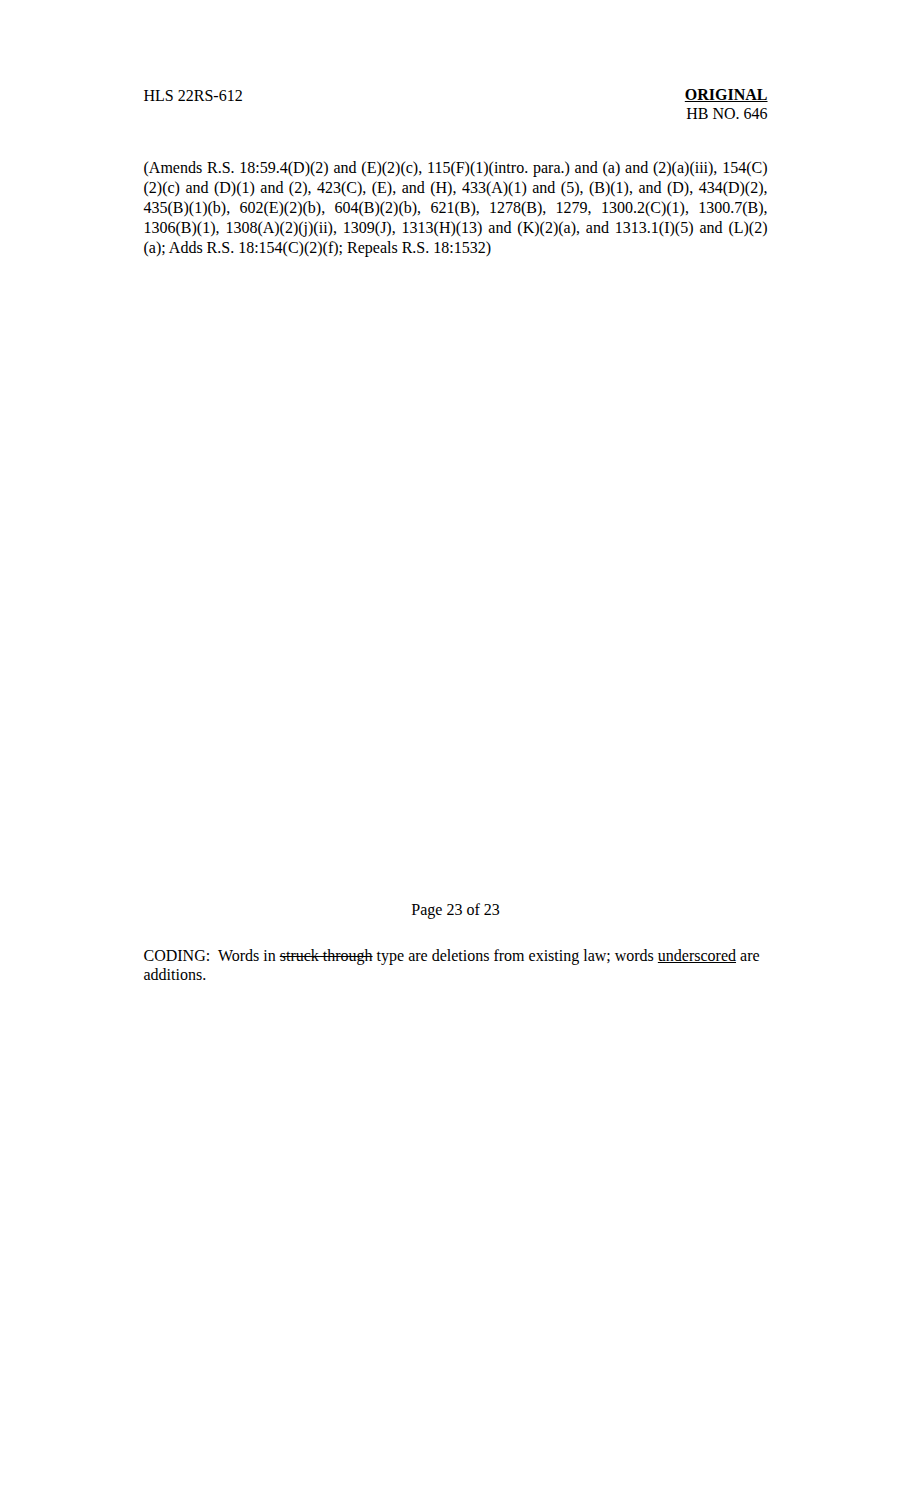HLS 22RS-612
ORIGINAL HB NO. 646
(Amends R.S. 18:59.4(D)(2) and (E)(2)(c), 115(F)(1)(intro. para.) and (a) and (2)(a)(iii), 154(C)(2)(c) and (D)(1) and (2), 423(C), (E), and (H), 433(A)(1) and (5), (B)(1), and (D), 434(D)(2), 435(B)(1)(b), 602(E)(2)(b), 604(B)(2)(b), 621(B), 1278(B), 1279, 1300.2(C)(1), 1300.7(B), 1306(B)(1), 1308(A)(2)(j)(ii), 1309(J), 1313(H)(13) and (K)(2)(a), and 1313.1(I)(5) and (L)(2)(a); Adds R.S. 18:154(C)(2)(f); Repeals R.S. 18:1532)
Page 23 of 23
CODING: Words in struck through type are deletions from existing law; words underscored are additions.